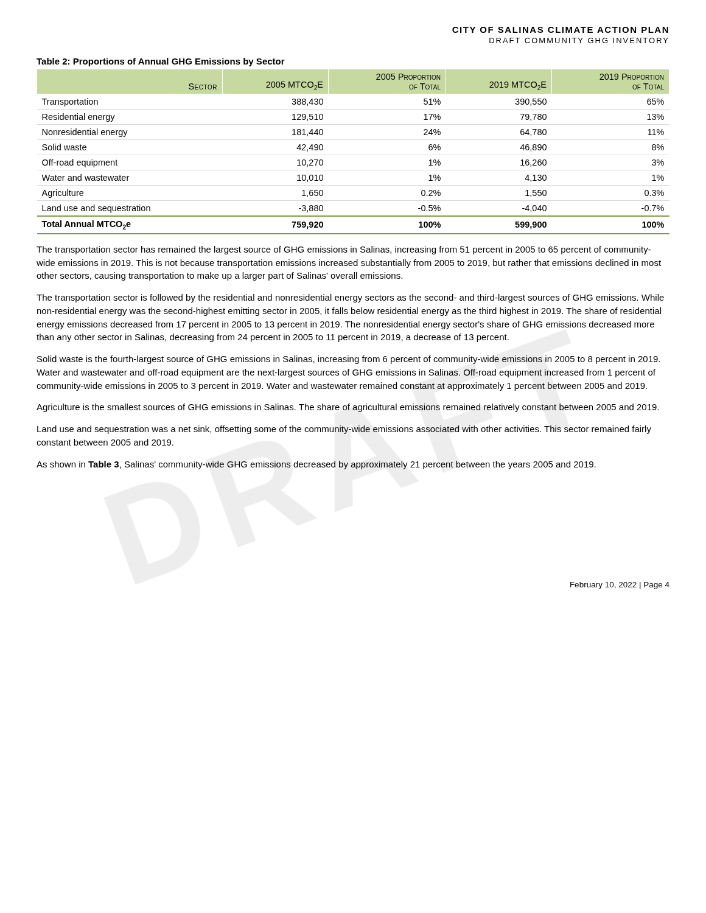DRAFT
CITY OF SALINAS CLIMATE ACTION PLAN
DRAFT COMMUNITY GHG INVENTORY
Table 2: Proportions of Annual GHG Emissions by Sector
| S ector | 2005 MTCO 2 E | 2005 P roportion of T otal | 2019 MTCO 2 E | 2019 P roportion of T otal |
| --- | --- | --- | --- | --- |
| Transportation | 388,430 | 51% | 390,550 | 65% |
| Residential energy | 129,510 | 17% | 79,780 | 13% |
| Nonresidential energy | 181,440 | 24% | 64,780 | 11% |
| Solid waste | 42,490 | 6% | 46,890 | 8% |
| Off-road equipment | 10,270 | 1% | 16,260 | 3% |
| Water and wastewater | 10,010 | 1% | 4,130 | 1% |
| Agriculture | 1,650 | 0.2% | 1,550 | 0.3% |
| Land use and sequestration | -3,880 | -0.5% | -4,040 | -0.7% |
| Total Annual MTCO 2 e | 759,920 | 100% | 599,900 | 100% |
The transportation sector has remained the largest source of GHG emissions in Salinas, increasing from 51 percent in 2005 to 65 percent of community-wide emissions in 2019. This is not because transportation emissions increased substantially from 2005 to 2019, but rather that emissions declined in most other sectors, causing transportation to make up a larger part of Salinas' overall emissions.
The transportation sector is followed by the residential and nonresidential energy sectors as the second- and third-largest sources of GHG emissions. While non-residential energy was the second-highest emitting sector in 2005, it falls below residential energy as the third highest in 2019. The share of residential energy emissions decreased from 17 percent in 2005 to 13 percent in 2019. The nonresidential energy sector's share of GHG emissions decreased more than any other sector in Salinas, decreasing from 24 percent in 2005 to 11 percent in 2019, a decrease of 13 percent.
Solid waste is the fourth-largest source of GHG emissions in Salinas, increasing from 6 percent of community-wide emissions in 2005 to 8 percent in 2019. Water and wastewater and off-road equipment are the next-largest sources of GHG emissions in Salinas. Off-road equipment increased from 1 percent of community-wide emissions in 2005 to 3 percent in 2019. Water and wastewater remained constant at approximately 1 percent between 2005 and 2019.
Agriculture is the smallest sources of GHG emissions in Salinas. The share of agricultural emissions remained relatively constant between 2005 and 2019.
Land use and sequestration was a net sink, offsetting some of the community-wide emissions associated with other activities. This sector remained fairly constant between 2005 and 2019.
As shown in Table 3, Salinas' community-wide GHG emissions decreased by approximately 21 percent between the years 2005 and 2019.
February 10, 2022 | Page 4